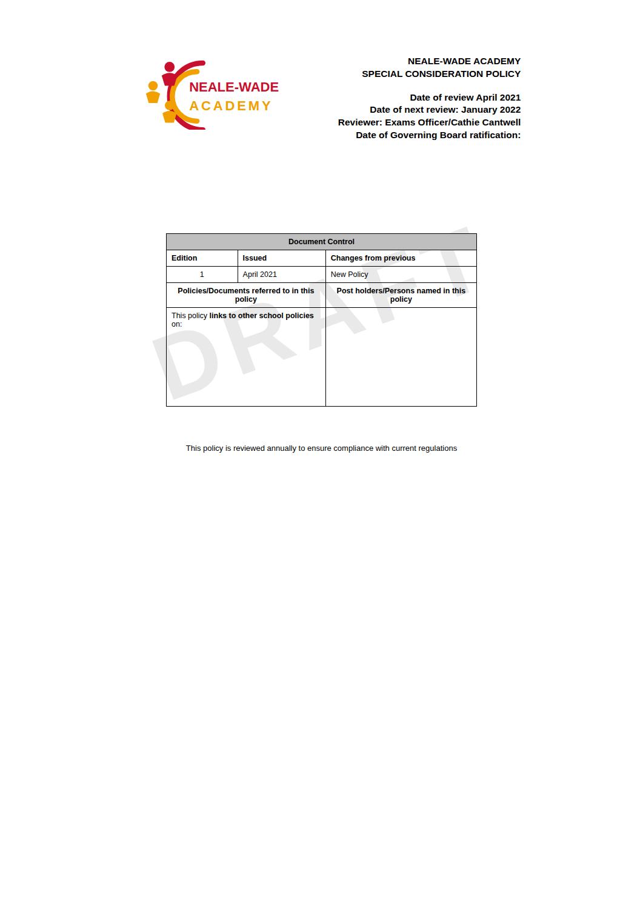DRAFT
NEALE-WADE ACADEMY
NEALE-WADE ACADEMY
SPECIAL CONSIDERATION POLICY
Date of review April 2021
Date of next review: January 2022
Reviewer: Exams Officer/Cathie Cantwell
Date of Governing Board ratification:
| Document Control |
| --- |
| Edition | Issued | Changes from previous |
| 1 | April 2021 | New Policy |
| Policies/Documents referred to in this policy | Post holders/Persons named in this policy |
| This policy links to other school policies on: | |
This policy is reviewed annually to ensure compliance with current regulations